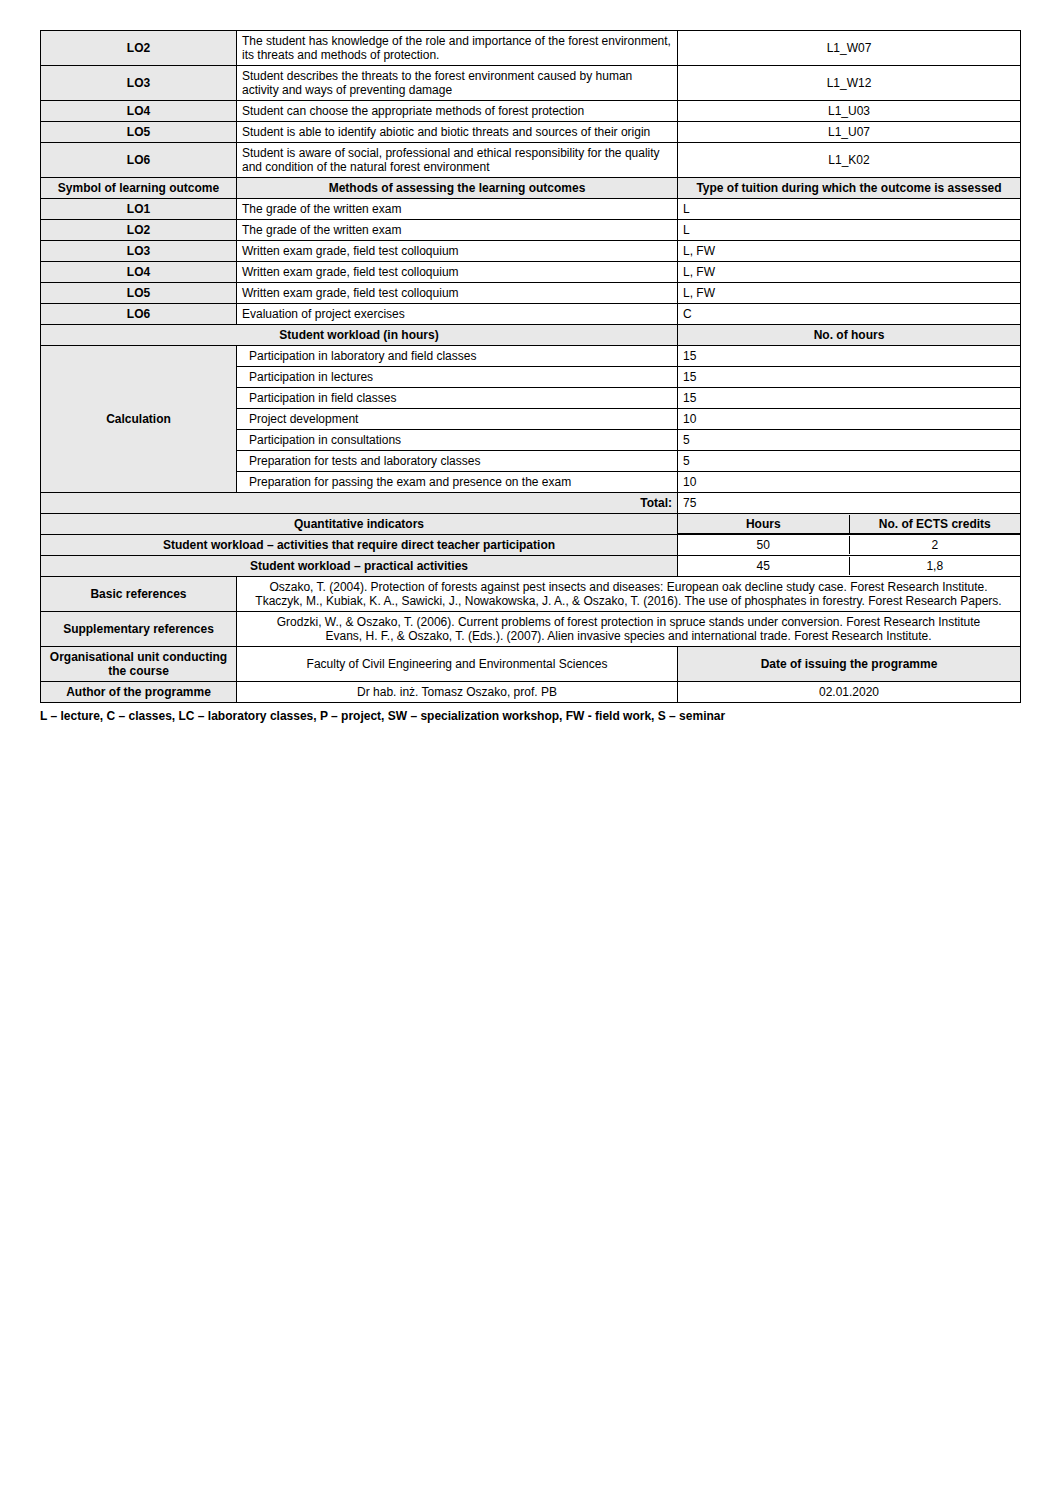| LO2 | The student has knowledge of the role and importance of the forest environment, its threats and methods of protection. | L1_W07 |
| LO3 | Student describes the threats to the forest environment caused by human activity and ways of preventing damage | L1_W12 |
| LO4 | Student can choose the appropriate methods of forest protection | L1_U03 |
| LO5 | Student is able to identify abiotic and biotic threats and sources of their origin | L1_U07 |
| LO6 | Student is aware of social, professional and ethical responsibility for the quality and condition of the natural forest environment | L1_K02 |
| Symbol of learning outcome | Methods of assessing the learning outcomes | Type of tuition during which the outcome is assessed |
| LO1 | The grade of the written exam | L |
| LO2 | The grade of the written exam | L |
| LO3 | Written exam grade, field test colloquium | L, FW |
| LO4 | Written exam grade, field test colloquium | L, FW |
| LO5 | Written exam grade, field test colloquium | L, FW |
| LO6 | Evaluation of project exercises | C |
| Student workload (in hours) | No. of hours |
| Calculation | Participation in laboratory and field classes | 15 |
| Participation in lectures | 15 |
| Participation in field classes | 15 |
| Project development | 10 |
| Participation in consultations | 5 |
| Preparation for tests and laboratory classes | 5 |
| Preparation for passing the exam and presence on the exam | 10 |
| Total: | 75 |
| Quantitative indicators | / Hours / No. of ECTS credits / |
| Student workload – activities that require direct teacher participation | / 50 / 2 / |
| Student workload – practical activities | / 45 / 1,8 / |
| Basic references | Oszako, T. (2004). Protection of forests against pest insects and diseases: European oak decline study case. Forest Research Institute. Tkaczyk, M., Kubiak, K. A., Sawicki, J., Nowakowska, J. A., & Oszako, T. (2016). The use of phosphates in forestry. Forest Research Papers. |
| Supplementary references | Grodzki, W., & Oszako, T. (2006). Current problems of forest protection in spruce stands under conversion. Forest Research Institute Evans, H. F., & Oszako, T. (Eds.). (2007). Alien invasive species and international trade. Forest Research Institute. |
| Organisational unit conducting the course | Faculty of Civil Engineering and Environmental Sciences | Date of issuing the programme |
| Author of the programme | Dr hab. inż. Tomasz Oszako, prof. PB | 02.01.2020 |
L – lecture, C – classes, LC – laboratory classes, P – project, SW – specialization workshop, FW - field work, S – seminar